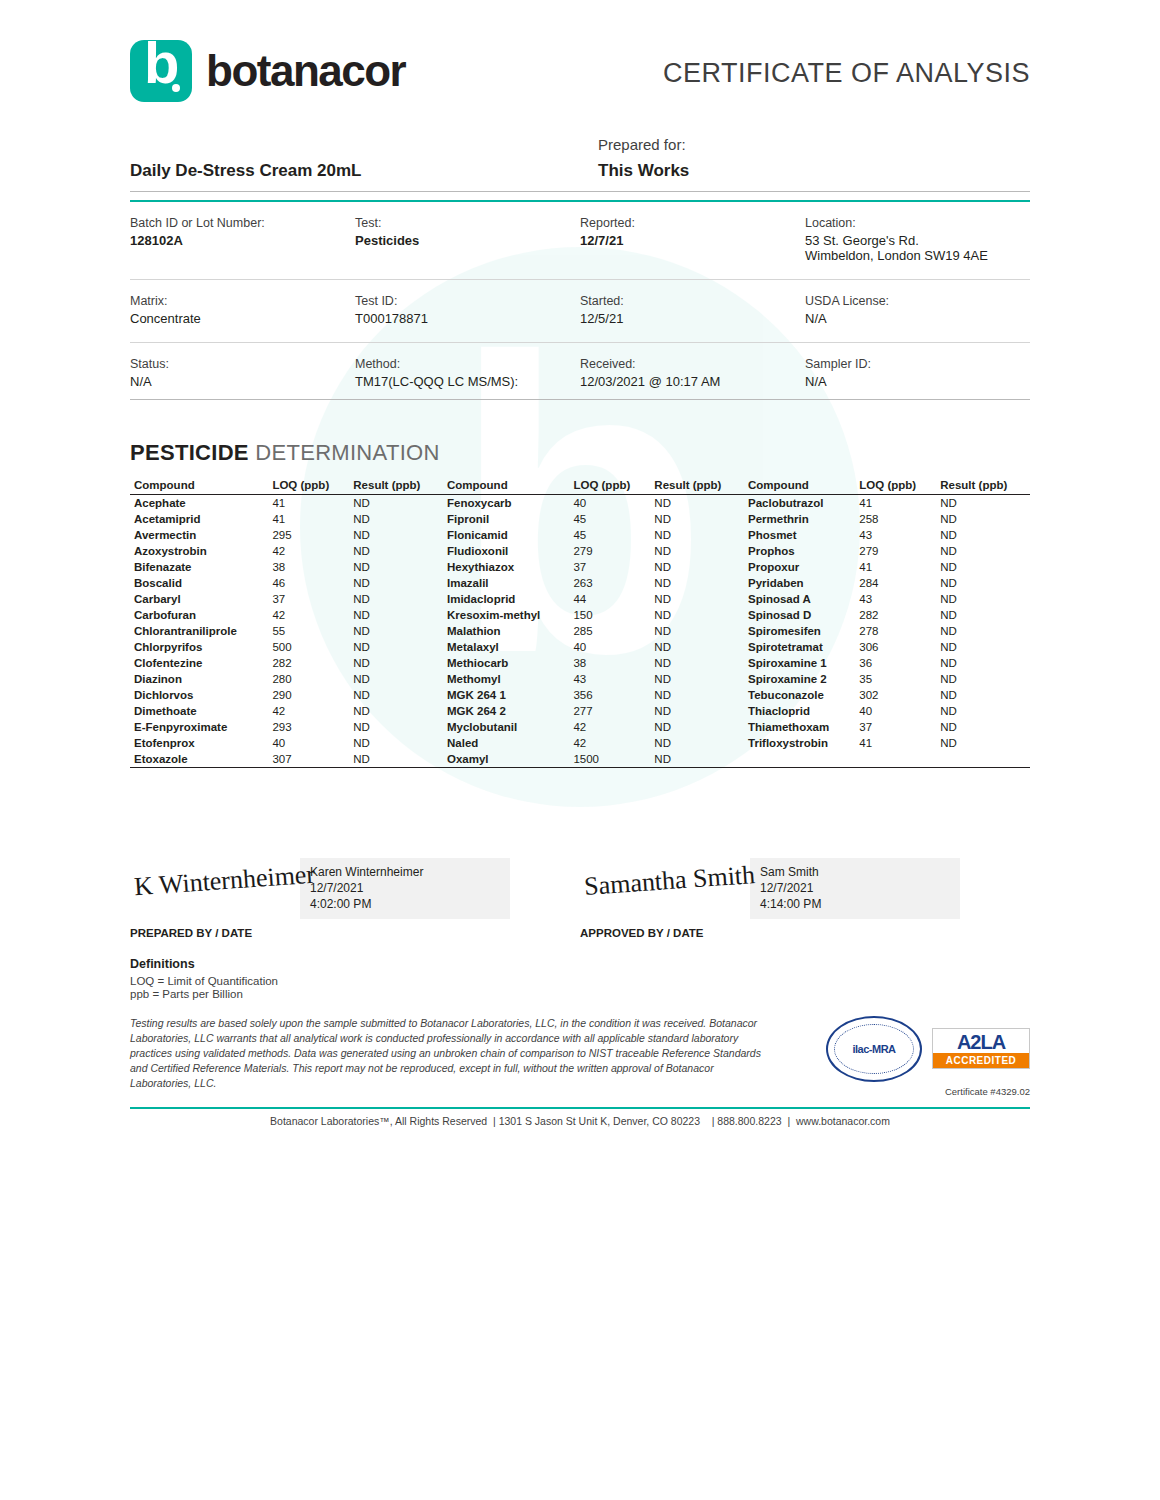b
botanacor
CERTIFICATE OF ANALYSIS
Prepared for:
Daily De-Stress Cream 20mL
This Works
Batch ID or Lot Number:
128102A
Test:
Pesticides
Reported:
12/7/21
Location:
53 St. George's Rd.
Wimbeldon, London SW19 4AE
Matrix:
Concentrate
Test ID:
T000178871
Started:
12/5/21
USDA License:
N/A
Status:
N/A
Method:
TM17(LC-QQQ LC MS/MS):
Received:
12/03/2021 @ 10:17 AM
Sampler ID:
N/A
PESTICIDE DETERMINATION
| Compound | LOQ (ppb) | Result (ppb) | Compound | LOQ (ppb) | Result (ppb) | Compound | LOQ (ppb) | Result (ppb) |
| --- | --- | --- | --- | --- | --- | --- | --- | --- |
| Acephate | 41 | ND | Fenoxycarb | 40 | ND | Paclobutrazol | 41 | ND |
| Acetamiprid | 41 | ND | Fipronil | 45 | ND | Permethrin | 258 | ND |
| Avermectin | 295 | ND | Flonicamid | 45 | ND | Phosmet | 43 | ND |
| Azoxystrobin | 42 | ND | Fludioxonil | 279 | ND | Prophos | 279 | ND |
| Bifenazate | 38 | ND | Hexythiazox | 37 | ND | Propoxur | 41 | ND |
| Boscalid | 46 | ND | Imazalil | 263 | ND | Pyridaben | 284 | ND |
| Carbaryl | 37 | ND | Imidacloprid | 44 | ND | Spinosad A | 43 | ND |
| Carbofuran | 42 | ND | Kresoxim-methyl | 150 | ND | Spinosad D | 282 | ND |
| Chlorantraniliprole | 55 | ND | Malathion | 285 | ND | Spiromesifen | 278 | ND |
| Chlorpyrifos | 500 | ND | Metalaxyl | 40 | ND | Spirotetramat | 306 | ND |
| Clofentezine | 282 | ND | Methiocarb | 38 | ND | Spiroxamine 1 | 36 | ND |
| Diazinon | 280 | ND | Methomyl | 43 | ND | Spiroxamine 2 | 35 | ND |
| Dichlorvos | 290 | ND | MGK 264 1 | 356 | ND | Tebuconazole | 302 | ND |
| Dimethoate | 42 | ND | MGK 264 2 | 277 | ND | Thiacloprid | 40 | ND |
| E-Fenpyroximate | 293 | ND | Myclobutanil | 42 | ND | Thiamethoxam | 37 | ND |
| Etofenprox | 40 | ND | Naled | 42 | ND | Trifloxystrobin | 41 | ND |
| Etoxazole | 307 | ND | Oxamyl | 1500 | ND | | | |
K Winternheimer
Karen Winternheimer
12/7/2021
4:02:00 PM
Samantha Smith
Sam Smith
12/7/2021
4:14:00 PM
PREPARED BY / DATE
APPROVED BY / DATE
Definitions
LOQ = Limit of Quantification
ppb = Parts per Billion
Testing results are based solely upon the sample submitted to Botanacor Laboratories, LLC, in the condition it was received. Botanacor Laboratories, LLC warrants that all analytical work is conducted professionally in accordance with all applicable standard laboratory practices using validated methods. Data was generated using an unbroken chain of comparison to NIST traceable Reference Standards and Certified Reference Materials. This report may not be reproduced, except in full, without the written approval of Botanacor Laboratories, LLC.
ilac-MRA
A2LA
ACCREDITED
Certificate #4329.02
Botanacor Laboratories™, All Rights Reserved | 1301 S Jason St Unit K, Denver, CO 80223 | 888.800.8223 | www.botanacor.com